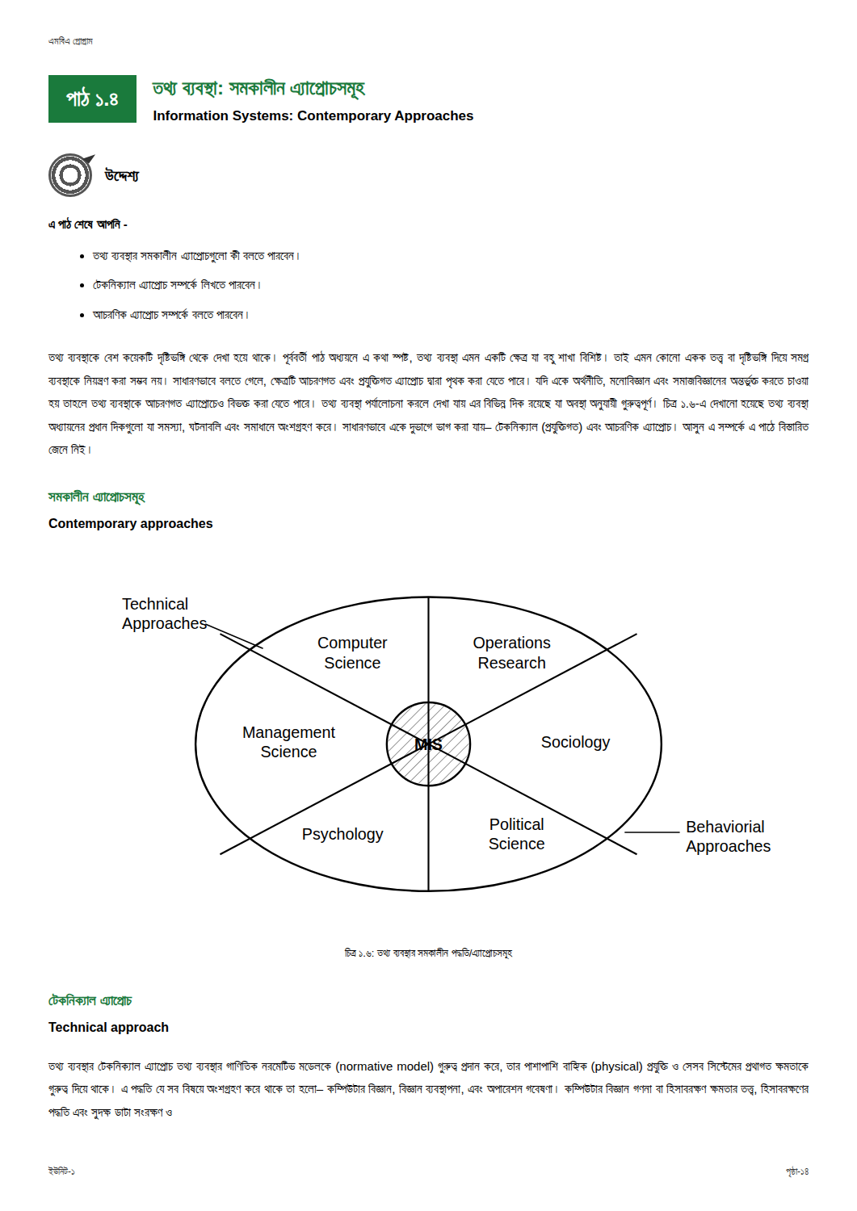এমবিএ প্রোগ্রাম
পাঠ ১.৪
তথ্য ব্যবস্থা: সমকালীন এ্যাপ্রোচসমূহ
Information Systems: Contemporary Approaches
উদ্দেশ্য
এ পাঠ শেষে আপনি -
তথ্য ব্যবস্থার সমকালীন এ্যাপ্রোচগুলো কী বলতে পারবেন।
টেকনিক্যাল এ্যাপ্রোচ সম্পর্কে লিখতে পারবেন।
আচরণিক এ্যাপ্রোচ সম্পর্কে বলতে পারবেন।
তথ্য ব্যবস্থাকে বেশ কয়েকটি দৃষ্টিভঙ্গি থেকে দেখা হয়ে থাকে। পূর্ববর্তী পাঠ অধ্যয়নে এ কথা স্পষ্ট, তথ্য ব্যবস্থা এমন একটি ক্ষেত্র যা বহু শাখা বিশিষ্ট। তাই এমন কোনো একক তত্ত্ব বা দৃষ্টিভঙ্গি দিয়ে সমগ্র ব্যবস্থাকে নিয়ন্ত্রণ করা সম্ভব নয়। সাধারণভাবে বলতে গেলে, ক্ষেত্রটি আচরণগত এবং প্রযুক্তিগত এ্যাপ্রোচ দ্বারা পৃথক করা যেতে পারে। যদি একে অর্থনীতি, মনোবিজ্ঞান এবং সমাজবিজ্ঞানের অন্তর্ভুক্ত করতে চাওয়া হয় তাহলে তথ্য ব্যবস্থাকে আচরণগত এ্যাপ্রোচেও বিভক্ত করা যেতে পারে। তথ্য ব্যবস্থা পর্যালোচনা করলে দেখা যায় এর বিভিন্ন দিক রয়েছে যা অবস্থা অনুযায়ী গুরুত্বপূর্ণ। চিত্র ১.৬-এ দেখানো হয়েছে তথ্য ব্যবস্থা অধ্যায়নের প্রধান দিকগুলো যা সমস্যা, ঘটনাবলি এবং সমাধানে অংশগ্রহণ করে। সাধারণভাবে একে দুভাগে ভাগ করা যায়– টেকনিক্যাল (প্রযুক্তিগত) এবং আচরণিক এ্যাপ্রোচ। আসুন এ সম্পর্কে এ পাঠে বিস্তারিত জেনে নিই।
সমকালীন এ্যাপ্রোচসমূহ
Contemporary approaches
MIS Computer Science Operations Research Management Science Sociology Psychology Political Science Technical Approaches Behaviorial Approaches
চিত্র ১.৬: তথ্য ব্যবস্থার সমকালীন পদ্ধতি/এ্যাপ্রোচসমূহ
টেকনিক্যাল এ্যাপ্রোচ
Technical approach
তথ্য ব্যবস্থার টেকনিক্যাল এ্যাপ্রোচ তথ্য ব্যবস্থার গাণিতিক নরমেটিভ মডেলকে (normative model) গুরুত্ব প্রদান করে, তার পাশাপাশি বাহ্যিক (physical) প্রযুক্তি ও সেসব সিস্টেমের প্রথাগত ক্ষমতাকে গুরুত্ব দিয়ে থাকে। এ পদ্ধতি যে সব বিষয়ে অংশগ্রহণ করে থাকে তা হলো– কম্পিউটার বিজ্ঞান, বিজ্ঞান ব্যবস্থাপনা, এবং অপারেশন গবেষণা। কম্পিউটার বিজ্ঞান গণনা বা হিসাবরক্ষণ ক্ষমতার তত্ত্ব, হিসাবরক্ষণের পদ্ধতি এবং সুদক্ষ ডাটা সংরক্ষণ ও
ইউনিট-১ পৃষ্ঠা-১৪